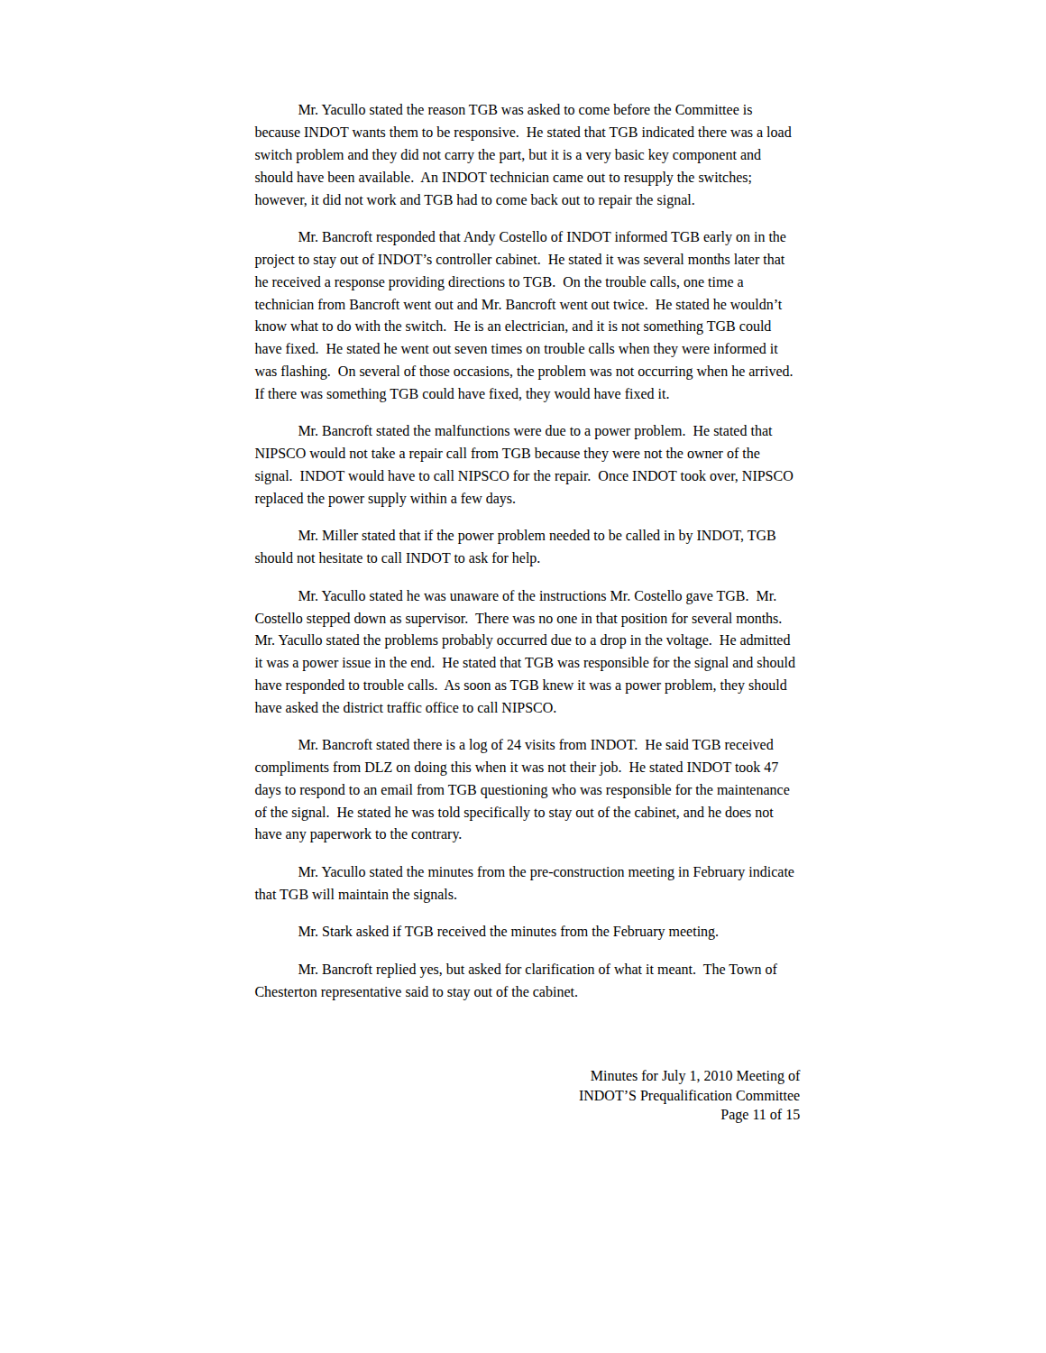Mr. Yacullo stated the reason TGB was asked to come before the Committee is because INDOT wants them to be responsive. He stated that TGB indicated there was a load switch problem and they did not carry the part, but it is a very basic key component and should have been available. An INDOT technician came out to resupply the switches; however, it did not work and TGB had to come back out to repair the signal.
Mr. Bancroft responded that Andy Costello of INDOT informed TGB early on in the project to stay out of INDOT’s controller cabinet. He stated it was several months later that he received a response providing directions to TGB. On the trouble calls, one time a technician from Bancroft went out and Mr. Bancroft went out twice. He stated he wouldn’t know what to do with the switch. He is an electrician, and it is not something TGB could have fixed. He stated he went out seven times on trouble calls when they were informed it was flashing. On several of those occasions, the problem was not occurring when he arrived. If there was something TGB could have fixed, they would have fixed it.
Mr. Bancroft stated the malfunctions were due to a power problem. He stated that NIPSCO would not take a repair call from TGB because they were not the owner of the signal. INDOT would have to call NIPSCO for the repair. Once INDOT took over, NIPSCO replaced the power supply within a few days.
Mr. Miller stated that if the power problem needed to be called in by INDOT, TGB should not hesitate to call INDOT to ask for help.
Mr. Yacullo stated he was unaware of the instructions Mr. Costello gave TGB. Mr. Costello stepped down as supervisor. There was no one in that position for several months. Mr. Yacullo stated the problems probably occurred due to a drop in the voltage. He admitted it was a power issue in the end. He stated that TGB was responsible for the signal and should have responded to trouble calls. As soon as TGB knew it was a power problem, they should have asked the district traffic office to call NIPSCO.
Mr. Bancroft stated there is a log of 24 visits from INDOT. He said TGB received compliments from DLZ on doing this when it was not their job. He stated INDOT took 47 days to respond to an email from TGB questioning who was responsible for the maintenance of the signal. He stated he was told specifically to stay out of the cabinet, and he does not have any paperwork to the contrary.
Mr. Yacullo stated the minutes from the pre-construction meeting in February indicate that TGB will maintain the signals.
Mr. Stark asked if TGB received the minutes from the February meeting.
Mr. Bancroft replied yes, but asked for clarification of what it meant. The Town of Chesterton representative said to stay out of the cabinet.
Minutes for July 1, 2010 Meeting of
INDOT’S Prequalification Committee
Page 11 of 15